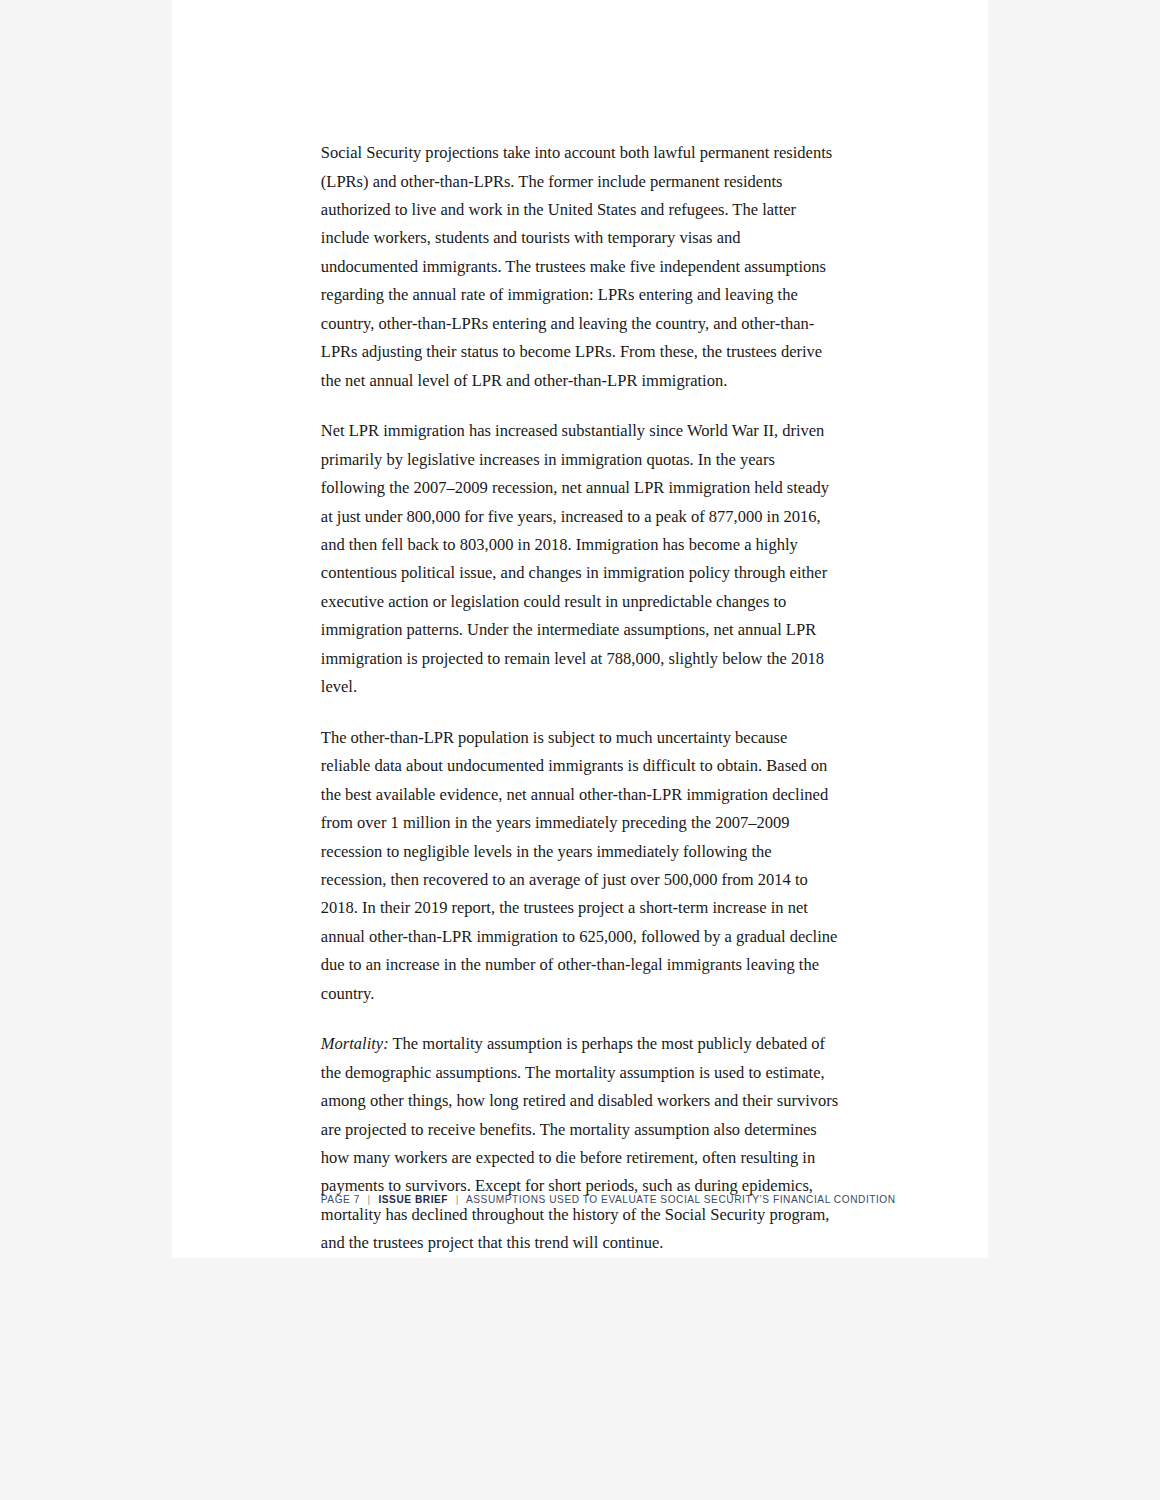Social Security projections take into account both lawful permanent residents (LPRs) and other-than-LPRs. The former include permanent residents authorized to live and work in the United States and refugees. The latter include workers, students and tourists with temporary visas and undocumented immigrants. The trustees make five independent assumptions regarding the annual rate of immigration: LPRs entering and leaving the country, other-than-LPRs entering and leaving the country, and other-than-LPRs adjusting their status to become LPRs. From these, the trustees derive the net annual level of LPR and other-than-LPR immigration.
Net LPR immigration has increased substantially since World War II, driven primarily by legislative increases in immigration quotas. In the years following the 2007–2009 recession, net annual LPR immigration held steady at just under 800,000 for five years, increased to a peak of 877,000 in 2016, and then fell back to 803,000 in 2018. Immigration has become a highly contentious political issue, and changes in immigration policy through either executive action or legislation could result in unpredictable changes to immigration patterns. Under the intermediate assumptions, net annual LPR immigration is projected to remain level at 788,000, slightly below the 2018 level.
The other-than-LPR population is subject to much uncertainty because reliable data about undocumented immigrants is difficult to obtain. Based on the best available evidence, net annual other-than-LPR immigration declined from over 1 million in the years immediately preceding the 2007–2009 recession to negligible levels in the years immediately following the recession, then recovered to an average of just over 500,000 from 2014 to 2018. In their 2019 report, the trustees project a short-term increase in net annual other-than-LPR immigration to 625,000, followed by a gradual decline due to an increase in the number of other-than-legal immigrants leaving the country.
Mortality: The mortality assumption is perhaps the most publicly debated of the demographic assumptions. The mortality assumption is used to estimate, among other things, how long retired and disabled workers and their survivors are projected to receive benefits. The mortality assumption also determines how many workers are expected to die before retirement, often resulting in payments to survivors. Except for short periods, such as during epidemics, mortality has declined throughout the history of the Social Security program, and the trustees project that this trend will continue.
PAGE 7 | ISSUE BRIEF | ASSUMPTIONS USED TO EVALUATE SOCIAL SECURITY’S FINANCIAL CONDITION